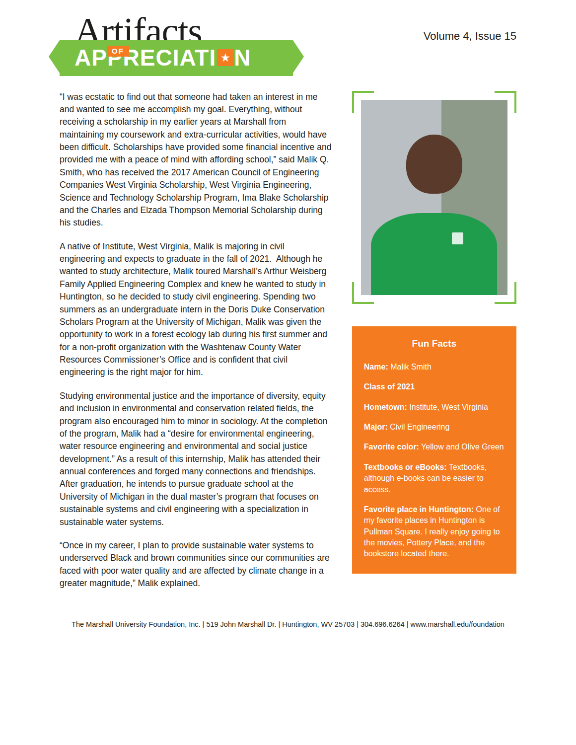Artifacts
of Appreciati★N
Volume 4, Issue 15
“I was ecstatic to find out that someone had taken an interest in me and wanted to see me accomplish my goal. Everything, without receiving a scholarship in my earlier years at Marshall from maintaining my coursework and extra-curricular activities, would have been difficult. Scholarships have provided some financial incentive and provided me with a peace of mind with affording school,” said Malik Q. Smith, who has received the 2017 American Council of Engineering Companies West Virginia Scholarship, West Virginia Engineering, Science and Technology Scholarship Program, Ima Blake Scholarship and the Charles and Elzada Thompson Memorial Scholarship during his studies.
A native of Institute, West Virginia, Malik is majoring in civil engineering and expects to graduate in the fall of 2021. Although he wanted to study architecture, Malik toured Marshall’s Arthur Weisberg Family Applied Engineering Complex and knew he wanted to study in Huntington, so he decided to study civil engineering. Spending two summers as an undergraduate intern in the Doris Duke Conservation Scholars Program at the University of Michigan, Malik was given the opportunity to work in a forest ecology lab during his first summer and for a non-profit organization with the Washtenaw County Water Resources Commissioner’s Office and is confident that civil engineering is the right major for him.
Studying environmental justice and the importance of diversity, equity and inclusion in environmental and conservation related fields, the program also encouraged him to minor in sociology. At the completion of the program, Malik had a “desire for environmental engineering, water resource engineering and environmental and social justice development.” As a result of this internship, Malik has attended their annual conferences and forged many connections and friendships. After graduation, he intends to pursue graduate school at the University of Michigan in the dual master’s program that focuses on sustainable systems and civil engineering with a specialization in sustainable water systems.
“Once in my career, I plan to provide sustainable water systems to underserved Black and brown communities since our communities are faced with poor water quality and are affected by climate change in a greater magnitude,” Malik explained.
Fun Facts
Name: Malik Smith
Class of 2021
Hometown: Institute, West Virginia
Major: Civil Engineering
Favorite color: Yellow and Olive Green
Textbooks or eBooks: Textbooks, although e-books can be easier to access.
Favorite place in Huntington: One of my favorite places in Huntington is Pullman Square. I really enjoy going to the movies, Pottery Place, and the bookstore located there.
The Marshall University Foundation, Inc. | 519 John Marshall Dr. | Huntington, WV 25703 | 304.696.6264 | www.marshall.edu/foundation